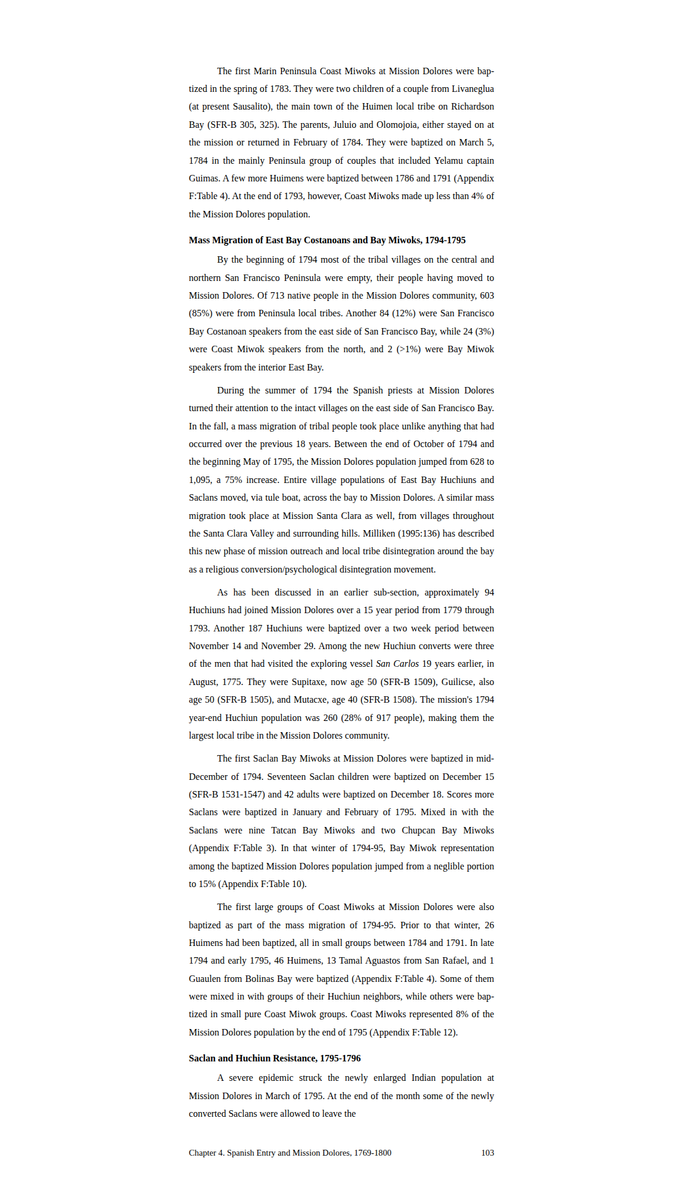The first Marin Peninsula Coast Miwoks at Mission Dolores were baptized in the spring of 1783. They were two children of a couple from Livaneglua (at present Sausalito), the main town of the Huimen local tribe on Richardson Bay (SFR-B 305, 325). The parents, Juluio and Olomojoia, either stayed on at the mission or returned in February of 1784. They were baptized on March 5, 1784 in the mainly Peninsula group of couples that included Yelamu captain Guimas. A few more Huimens were baptized between 1786 and 1791 (Appendix F:Table 4). At the end of 1793, however, Coast Miwoks made up less than 4% of the Mission Dolores population.
Mass Migration of East Bay Costanoans and Bay Miwoks, 1794-1795
By the beginning of 1794 most of the tribal villages on the central and northern San Francisco Peninsula were empty, their people having moved to Mission Dolores. Of 713 native people in the Mission Dolores community, 603 (85%) were from Peninsula local tribes. Another 84 (12%) were San Francisco Bay Costanoan speakers from the east side of San Francisco Bay, while 24 (3%) were Coast Miwok speakers from the north, and 2 (>1%) were Bay Miwok speakers from the interior East Bay.
During the summer of 1794 the Spanish priests at Mission Dolores turned their attention to the intact villages on the east side of San Francisco Bay. In the fall, a mass migration of tribal people took place unlike anything that had occurred over the previous 18 years. Between the end of October of 1794 and the beginning May of 1795, the Mission Dolores population jumped from 628 to 1,095, a 75% increase. Entire village populations of East Bay Huchiuns and Saclans moved, via tule boat, across the bay to Mission Dolores. A similar mass migration took place at Mission Santa Clara as well, from villages throughout the Santa Clara Valley and surrounding hills. Milliken (1995:136) has described this new phase of mission outreach and local tribe disintegration around the bay as a religious conversion/psychological disintegration movement.
As has been discussed in an earlier sub-section, approximately 94 Huchiuns had joined Mission Dolores over a 15 year period from 1779 through 1793. Another 187 Huchiuns were baptized over a two week period between November 14 and November 29. Among the new Huchiun converts were three of the men that had visited the exploring vessel San Carlos 19 years earlier, in August, 1775. They were Supitaxe, now age 50 (SFR-B 1509), Guilicse, also age 50 (SFR-B 1505), and Mutacxe, age 40 (SFR-B 1508). The mission's 1794 year-end Huchiun population was 260 (28% of 917 people), making them the largest local tribe in the Mission Dolores community.
The first Saclan Bay Miwoks at Mission Dolores were baptized in mid-December of 1794. Seventeen Saclan children were baptized on December 15 (SFR-B 1531-1547) and 42 adults were baptized on December 18. Scores more Saclans were baptized in January and February of 1795. Mixed in with the Saclans were nine Tatcan Bay Miwoks and two Chupcan Bay Miwoks (Appendix F:Table 3). In that winter of 1794-95, Bay Miwok representation among the baptized Mission Dolores population jumped from a neglible portion to 15% (Appendix F:Table 10).
The first large groups of Coast Miwoks at Mission Dolores were also baptized as part of the mass migration of 1794-95. Prior to that winter, 26 Huimens had been baptized, all in small groups between 1784 and 1791. In late 1794 and early 1795, 46 Huimens, 13 Tamal Aguastos from San Rafael, and 1 Guaulen from Bolinas Bay were baptized (Appendix F:Table 4). Some of them were mixed in with groups of their Huchiun neighbors, while others were baptized in small pure Coast Miwok groups. Coast Miwoks represented 8% of the Mission Dolores population by the end of 1795 (Appendix F:Table 12).
Saclan and Huchiun Resistance, 1795-1796
A severe epidemic struck the newly enlarged Indian population at Mission Dolores in March of 1795. At the end of the month some of the newly converted Saclans were allowed to leave the
Chapter 4. Spanish Entry and Mission Dolores, 1769-1800 103